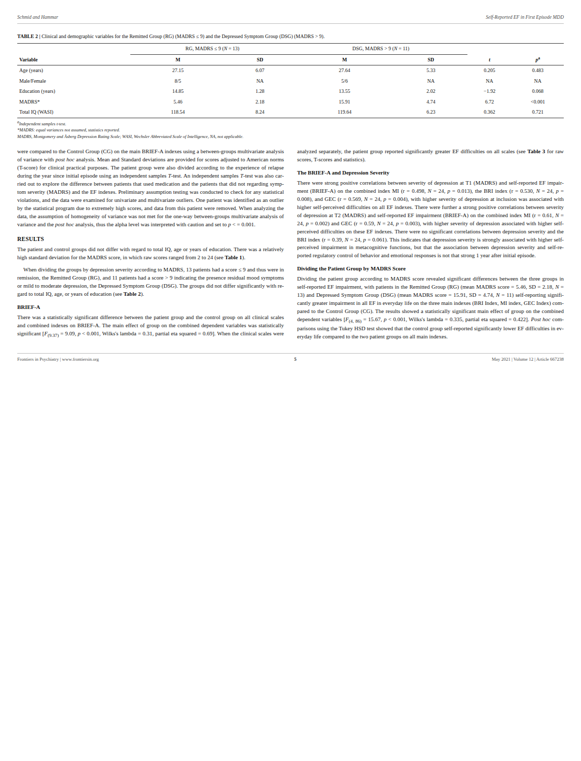Schmid and Hammar
Self-Reported EF in First Episode MDD
TABLE 2 | Clinical and demographic variables for the Remitted Group (RG) (MADRS ≤ 9) and the Depressed Symptom Group (DSG) (MADRS > 9).
| | RG, MADRS ≤ 9 ( N = 13) | DSG, MADRS > 9 ( N = 11) | | |
| --- | --- | --- | --- | --- |
| Variable | M | SD | M | SD | t | p a |
| Age (years) | 27.15 | 6.07 | 27.64 | 5.33 | 0.205 | 0.483 |
| Male/Female | 8/5 | NA | 5/6 | NA | NA | NA |
| Education (years) | 14.85 | 1.28 | 13.55 | 2.02 | −1.92 | 0.068 |
| MADRS* | 5.46 | 2.18 | 15.91 | 4.74 | 6.72 | <0.001 |
| Total IQ (WASI) | 118.54 | 8.24 | 119.64 | 6.23 | 0.362 | 0.721 |
aIndependent samples t-test.
*MADRS: equal variances not assumed, statistics reported.
MADRS, Montgomery and Åsberg Depression Rating Scale; WASI, Wechsler Abbreviated Scale of Intelligence, NA, not applicable.
were compared to the Control Group (CG) on the main BRIEF-A indexes using a between-groups multivariate analysis of variance with post hoc analysis. Mean and Standard deviations are provided for scores adjusted to American norms (T-score) for clinical practical purposes. The patient group were also divided according to the experience of relapse during the year since initial episode using an independent samples T-test. An independent samples T-test was also carried out to explore the difference between patients that used medication and the patients that did not regarding symptom severity (MADRS) and the EF indexes. Preliminary assumption testing was conducted to check for any statistical violations, and the data were examined for univariate and multivariate outliers. One patient was identified as an outlier by the statistical program due to extremely high scores, and data from this patient were removed. When analyzing the data, the assumption of homogeneity of variance was not met for the one-way between-groups multivariate analysis of variance and the post hoc analysis, thus the alpha level was interpreted with caution and set to p < = 0.001.
Results
The patient and control groups did not differ with regard to total IQ, age or years of education. There was a relatively high standard deviation for the MADRS score, in which raw scores ranged from 2 to 24 (see Table 1).
When dividing the groups by depression severity according to MADRS, 13 patients had a score ≤ 9 and thus were in remission, the Remitted Group (RG), and 11 patients had a score > 9 indicating the presence residual mood symptoms or mild to moderate depression, the Depressed Symptom Group (DSG). The groups did not differ significantly with regard to total IQ, age, or years of education (see Table 2).
BRIEF-A
There was a statistically significant difference between the patient group and the control group on all clinical scales and combined indexes on BRIEF-A. The main effect of group on the combined dependent variables was statistically significant [F(9.37) = 9.09, p < 0.001, Wilks's lambda = 0.31, partial eta squared = 0.69]. When the clinical scales were analyzed separately, the patient group reported significantly greater EF difficulties on all scales (see Table 3 for raw scores, T-scores and statistics).
The BRIEF-A and Depression Severity
There were strong positive correlations between severity of depression at T1 (MADRS) and self-reported EF impairment (BRIEF-A) on the combined index MI (r = 0.498, N = 24, p = 0.013), the BRI index (r = 0.530, N = 24, p = 0.008), and GEC (r = 0.569, N = 24, p = 0.004), with higher severity of depression at inclusion was associated with higher self-perceived difficulties on all EF indexes. There were further a strong positive correlations between severity of depression at T2 (MADRS) and self-reported EF impairment (BRIEF-A) on the combined index MI (r = 0.61, N = 24, p = 0.002) and GEC (r = 0.59, N = 24, p = 0.003), with higher severity of depression associated with higher self-perceived difficulties on these EF indexes. There were no significant correlations between depression severity and the BRI index (r = 0.39, N = 24, p = 0.061). This indicates that depression severity is strongly associated with higher self-perceived impairment in metacognitive functions, but that the association between depression severity and self-reported regulatory control of behavior and emotional responses is not that strong 1 year after initial episode.
Dividing the Patient Group by MADRS Score
Dividing the patient group according to MADRS score revealed significant differences between the three groups in self-reported EF impairment, with patients in the Remitted Group (RG) (mean MADRS score = 5.46, SD = 2.18, N = 13) and Depressed Symptom Group (DSG) (mean MADRS score = 15.91, SD = 4.74, N = 11) self-reporting significantly greater impairment in all EF in everyday life on the three main indexes (BRI Index, MI index, GEC Index) compared to the Control Group (CG). The results showed a statistically significant main effect of group on the combined dependent variables [F(4, 86) = 15.67, p < 0.001, Wilks's lambda = 0.335, partial eta squared = 0.422]. Post hoc comparisons using the Tukey HSD test showed that the control group self-reported significantly lower EF difficulties in everyday life compared to the two patient groups on all main indexes.
Frontiers in Psychiatry | www.frontiersin.org
5
May 2021 | Volume 12 | Article 667238